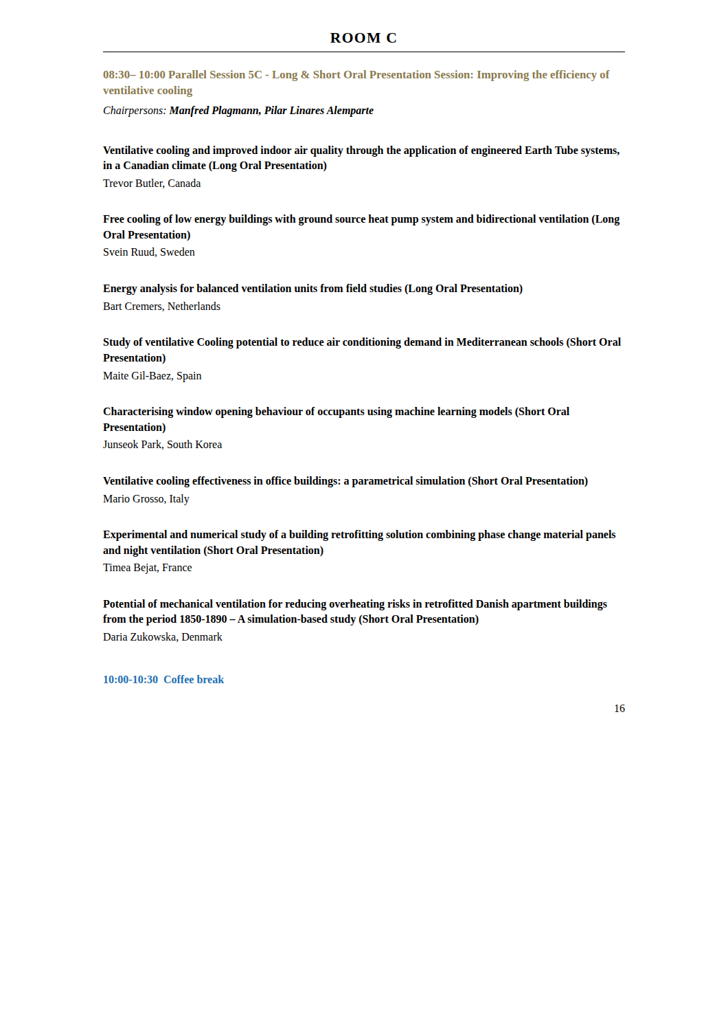ROOM C
08:30– 10:00 Parallel Session 5C - Long & Short Oral Presentation Session: Improving the efficiency of ventilative cooling
Chairpersons: Manfred Plagmann, Pilar Linares Alemparte
Ventilative cooling and improved indoor air quality through the application of engineered Earth Tube systems, in a Canadian climate (Long Oral Presentation)
Trevor Butler, Canada
Free cooling of low energy buildings with ground source heat pump system and bidirectional ventilation (Long Oral Presentation)
Svein Ruud, Sweden
Energy analysis for balanced ventilation units from field studies (Long Oral Presentation)
Bart Cremers, Netherlands
Study of ventilative Cooling potential to reduce air conditioning demand in Mediterranean schools (Short Oral Presentation)
Maite Gil-Baez, Spain
Characterising window opening behaviour of occupants using machine learning models (Short Oral Presentation)
Junseok Park, South Korea
Ventilative cooling effectiveness in office buildings: a parametrical simulation (Short Oral Presentation)
Mario Grosso, Italy
Experimental and numerical study of a building retrofitting solution combining phase change material panels and night ventilation (Short Oral Presentation)
Timea Bejat, France
Potential of mechanical ventilation for reducing overheating risks in retrofitted Danish apartment buildings from the period 1850-1890 – A simulation-based study (Short Oral Presentation)
Daria Zukowska, Denmark
10:00-10:30 Coffee break
16